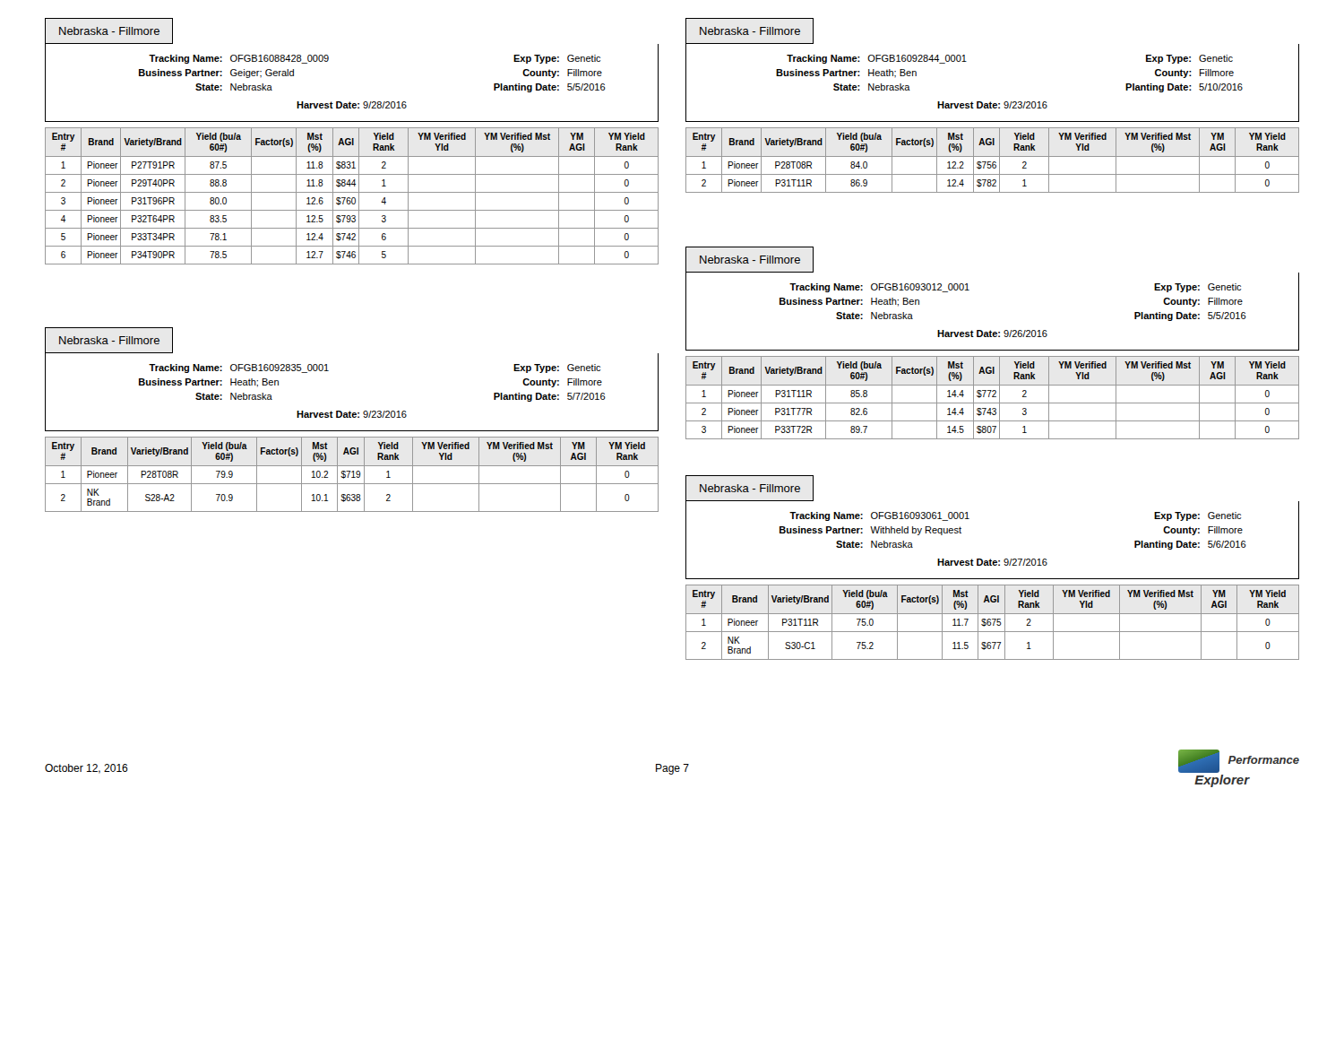Nebraska - Fillmore
| Tracking Name: | OFGB16088428_0009 | Exp Type: | Genetic |
| Business Partner: | Geiger; Gerald | County: | Fillmore |
| State: | Nebraska | Planting Date: | 5/5/2016 |
| Harvest Date: 9/28/2016 |
| Entry # | Brand | Variety/Brand | Yield (bu/a 60#) | Factor(s) | Mst (%) | AGI | Yield Rank | YM Verified Yld | YM Verified Mst (%) | YM AGI | YM Yield Rank |
| --- | --- | --- | --- | --- | --- | --- | --- | --- | --- | --- | --- |
| 1 | Pioneer | P27T91PR | 87.5 | | 11.8 | $831 | 2 | | | | 0 |
| 2 | Pioneer | P29T40PR | 88.8 | | 11.8 | $844 | 1 | | | | 0 |
| 3 | Pioneer | P31T96PR | 80.0 | | 12.6 | $760 | 4 | | | | 0 |
| 4 | Pioneer | P32T64PR | 83.5 | | 12.5 | $793 | 3 | | | | 0 |
| 5 | Pioneer | P33T34PR | 78.1 | | 12.4 | $742 | 6 | | | | 0 |
| 6 | Pioneer | P34T90PR | 78.5 | | 12.7 | $746 | 5 | | | | 0 |
Nebraska - Fillmore
| Tracking Name: | OFGB16092835_0001 | Exp Type: | Genetic |
| Business Partner: | Heath; Ben | County: | Fillmore |
| State: | Nebraska | Planting Date: | 5/7/2016 |
| Harvest Date: 9/23/2016 |
| Entry # | Brand | Variety/Brand | Yield (bu/a 60#) | Factor(s) | Mst (%) | AGI | Yield Rank | YM Verified Yld | YM Verified Mst (%) | YM AGI | YM Yield Rank |
| --- | --- | --- | --- | --- | --- | --- | --- | --- | --- | --- | --- |
| 1 | Pioneer | P28T08R | 79.9 | | 10.2 | $719 | 1 | | | | 0 |
| 2 | NK Brand | S28-A2 | 70.9 | | 10.1 | $638 | 2 | | | | 0 |
Nebraska - Fillmore
| Tracking Name: | OFGB16092844_0001 | Exp Type: | Genetic |
| Business Partner: | Heath; Ben | County: | Fillmore |
| State: | Nebraska | Planting Date: | 5/10/2016 |
| Harvest Date: 9/23/2016 |
| Entry # | Brand | Variety/Brand | Yield (bu/a 60#) | Factor(s) | Mst (%) | AGI | Yield Rank | YM Verified Yld | YM Verified Mst (%) | YM AGI | YM Yield Rank |
| --- | --- | --- | --- | --- | --- | --- | --- | --- | --- | --- | --- |
| 1 | Pioneer | P28T08R | 84.0 | | 12.2 | $756 | 2 | | | | 0 |
| 2 | Pioneer | P31T11R | 86.9 | | 12.4 | $782 | 1 | | | | 0 |
Nebraska - Fillmore
| Tracking Name: | OFGB16093012_0001 | Exp Type: | Genetic |
| Business Partner: | Heath; Ben | County: | Fillmore |
| State: | Nebraska | Planting Date: | 5/5/2016 |
| Harvest Date: 9/26/2016 |
| Entry # | Brand | Variety/Brand | Yield (bu/a 60#) | Factor(s) | Mst (%) | AGI | Yield Rank | YM Verified Yld | YM Verified Mst (%) | YM AGI | YM Yield Rank |
| --- | --- | --- | --- | --- | --- | --- | --- | --- | --- | --- | --- |
| 1 | Pioneer | P31T11R | 85.8 | | 14.4 | $772 | 2 | | | | 0 |
| 2 | Pioneer | P31T77R | 82.6 | | 14.4 | $743 | 3 | | | | 0 |
| 3 | Pioneer | P33T72R | 89.7 | | 14.5 | $807 | 1 | | | | 0 |
Nebraska - Fillmore
| Tracking Name: | OFGB16093061_0001 | Exp Type: | Genetic |
| Business Partner: | Withheld by Request | County: | Fillmore |
| State: | Nebraska | Planting Date: | 5/6/2016 |
| Harvest Date: 9/27/2016 |
| Entry # | Brand | Variety/Brand | Yield (bu/a 60#) | Factor(s) | Mst (%) | AGI | Yield Rank | YM Verified Yld | YM Verified Mst (%) | YM AGI | YM Yield Rank |
| --- | --- | --- | --- | --- | --- | --- | --- | --- | --- | --- | --- |
| 1 | Pioneer | P31T11R | 75.0 | | 11.7 | $675 | 2 | | | | 0 |
| 2 | NK Brand | S30-C1 | 75.2 | | 11.5 | $677 | 1 | | | | 0 |
October 12, 2016
Page 7
Performance
Explorer